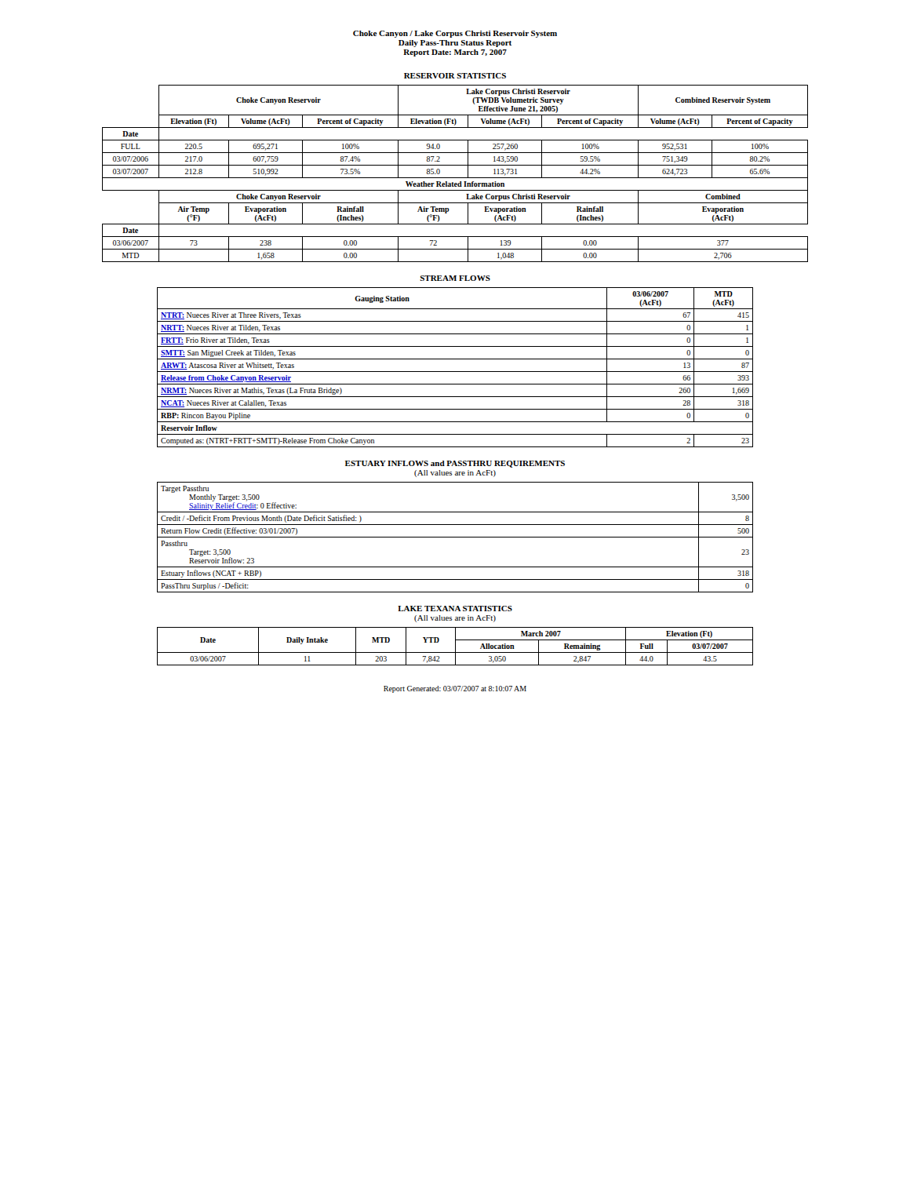Choke Canyon / Lake Corpus Christi Reservoir System
Daily Pass-Thru Status Report
Report Date: March 7, 2007
RESERVOIR STATISTICS
| | Choke Canyon Reservoir | Lake Corpus Christi Reservoir (TWDB Volumetric Survey Effective June 21, 2005) | Combined Reservoir System |
| --- | --- | --- | --- |
| Elevation (Ft) | Volume (AcFt) | Percent of Capacity | Elevation (Ft) | Volume (AcFt) | Percent of Capacity | Volume (AcFt) | Percent of Capacity |
| Date | |
| FULL | 220.5 | 695,271 | 100% | 94.0 | 257,260 | 100% | 952,531 | 100% |
| 03/07/2006 | 217.0 | 607,759 | 87.4% | 87.2 | 143,590 | 59.5% | 751,349 | 80.2% |
| 03/07/2007 | 212.8 | 510,992 | 73.5% | 85.0 | 113,731 | 44.2% | 624,723 | 65.6% |
| Weather Related Information |
| | Choke Canyon Reservoir | Lake Corpus Christi Reservoir | Combined |
| Air Temp (°F) | Evaporation (AcFt) | Rainfall (Inches) | Air Temp (°F) | Evaporation (AcFt) | Rainfall (Inches) | Evaporation (AcFt) |
| Date | |
| 03/06/2007 | 73 | 238 | 0.00 | 72 | 139 | 0.00 | 377 |
| MTD | | 1,658 | 0.00 | | 1,048 | 0.00 | 2,706 |
STREAM FLOWS
| Gauging Station | 03/06/2007 (AcFt) | MTD (AcFt) |
| --- | --- | --- |
| NTRT: Nueces River at Three Rivers, Texas | 67 | 415 |
| NRTT: Nueces River at Tilden, Texas | 0 | 1 |
| FRTT: Frio River at Tilden, Texas | 0 | 1 |
| SMTT: San Miguel Creek at Tilden, Texas | 0 | 0 |
| ARWT: Atascosa River at Whitsett, Texas | 13 | 87 |
| Release from Choke Canyon Reservoir | 66 | 393 |
| NRMT: Nueces River at Mathis, Texas (La Fruta Bridge) | 260 | 1,669 |
| NCAT: Nueces River at Calallen, Texas | 28 | 318 |
| RBP: Rincon Bayou Pipline | 0 | 0 |
| Reservoir Inflow |
| Computed as: (NTRT+FRTT+SMTT)-Release From Choke Canyon | 2 | 23 |
ESTUARY INFLOWS and PASSTHRU REQUIREMENTS
(All values are in AcFt)
| Target Passthru Monthly Target: 3,500 Salinity Relief Credit : 0 Effective: | 3,500 |
| Credit / -Deficit From Previous Month (Date Deficit Satisfied: ) | 8 |
| Return Flow Credit (Effective: 03/01/2007) | 500 |
| Passthru Target: 3,500 Reservoir Inflow: 23 | 23 |
| Estuary Inflows (NCAT + RBP) | 318 |
| PassThru Surplus / -Deficit: | 0 |
LAKE TEXANA STATISTICS
(All values are in AcFt)
| Date | Daily Intake | MTD | YTD | March 2007 | Elevation (Ft) |
| --- | --- | --- | --- | --- | --- |
| Allocation | Remaining | Full | 03/07/2007 |
| 03/06/2007 | 11 | 203 | 7,842 | 3,050 | 2,847 | 44.0 | 43.5 |
Report Generated: 03/07/2007 at 8:10:07 AM